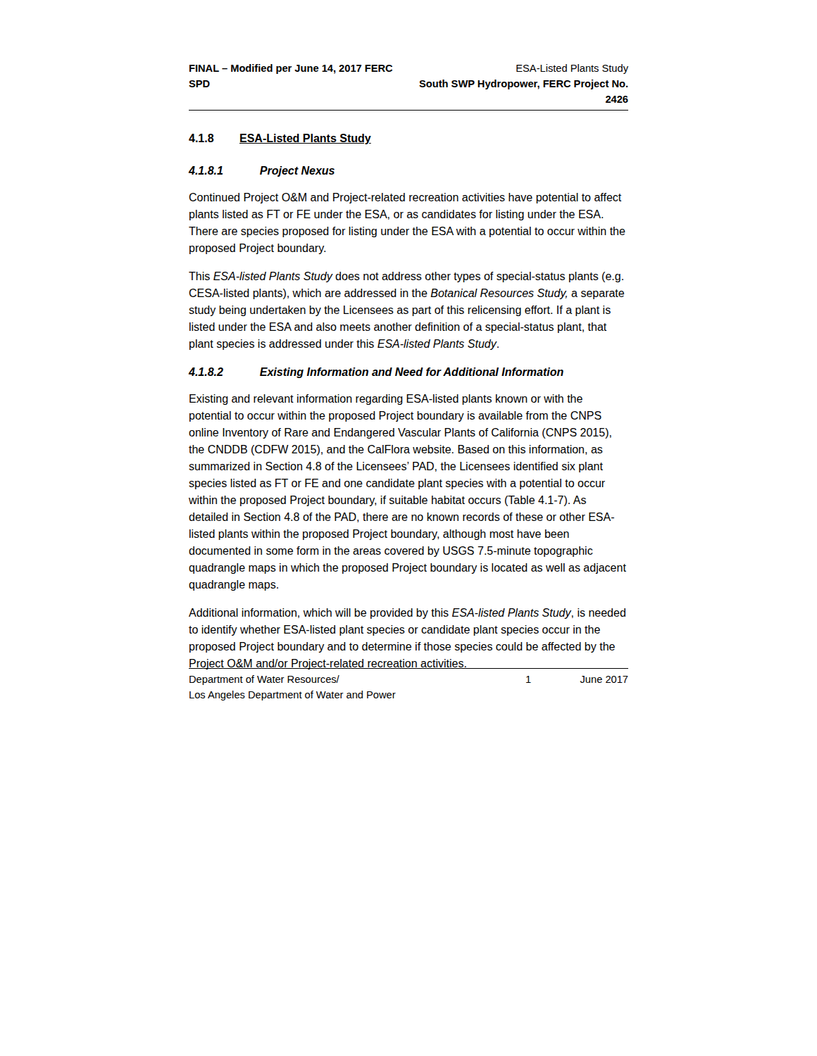FINAL – Modified per June 14, 2017 FERC SPD
ESA-Listed Plants Study
South SWP Hydropower, FERC Project No. 2426
4.1.8 ESA-Listed Plants Study
4.1.8.1 Project Nexus
Continued Project O&M and Project-related recreation activities have potential to affect plants listed as FT or FE under the ESA, or as candidates for listing under the ESA. There are species proposed for listing under the ESA with a potential to occur within the proposed Project boundary.
This ESA-listed Plants Study does not address other types of special-status plants (e.g. CESA-listed plants), which are addressed in the Botanical Resources Study, a separate study being undertaken by the Licensees as part of this relicensing effort. If a plant is listed under the ESA and also meets another definition of a special-status plant, that plant species is addressed under this ESA-listed Plants Study.
4.1.8.2 Existing Information and Need for Additional Information
Existing and relevant information regarding ESA-listed plants known or with the potential to occur within the proposed Project boundary is available from the CNPS online Inventory of Rare and Endangered Vascular Plants of California (CNPS 2015), the CNDDB (CDFW 2015), and the CalFlora website. Based on this information, as summarized in Section 4.8 of the Licensees’ PAD, the Licensees identified six plant species listed as FT or FE and one candidate plant species with a potential to occur within the proposed Project boundary, if suitable habitat occurs (Table 4.1-7). As detailed in Section 4.8 of the PAD, there are no known records of these or other ESA-listed plants within the proposed Project boundary, although most have been documented in some form in the areas covered by USGS 7.5-minute topographic quadrangle maps in which the proposed Project boundary is located as well as adjacent quadrangle maps.
Additional information, which will be provided by this ESA-listed Plants Study, is needed to identify whether ESA-listed plant species or candidate plant species occur in the proposed Project boundary and to determine if those species could be affected by the Project O&M and/or Project-related recreation activities.
Department of Water Resources/
Los Angeles Department of Water and Power
1
June 2017